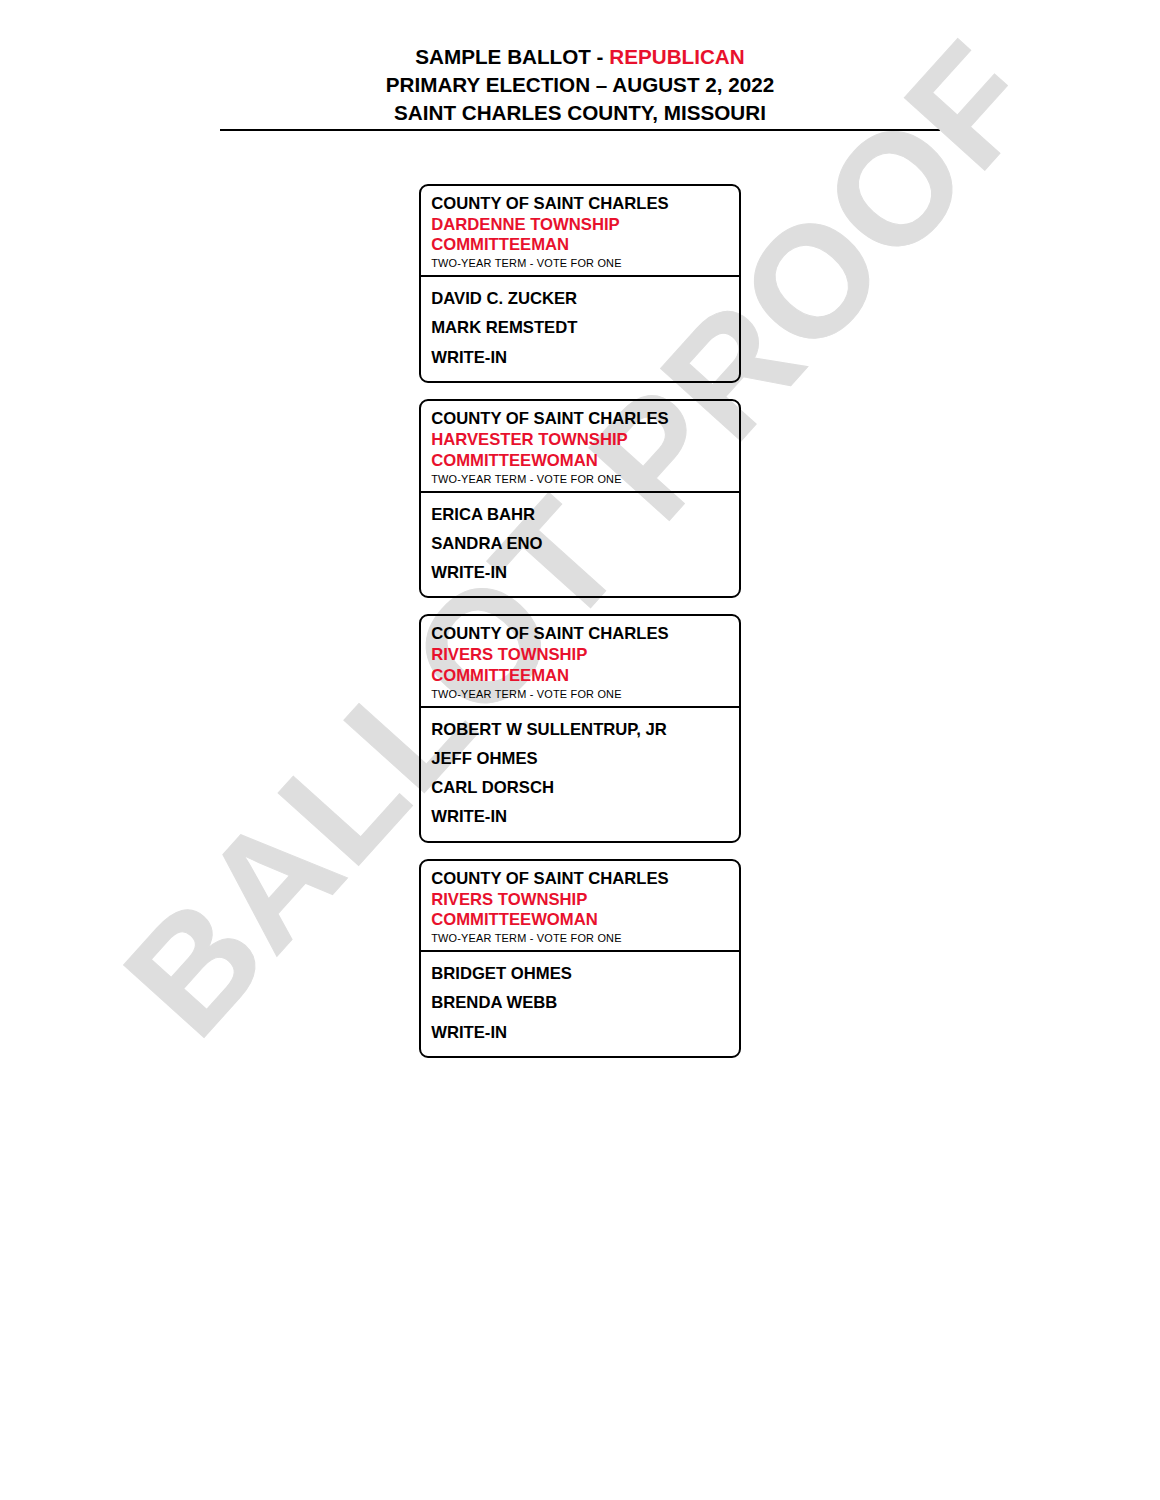SAMPLE BALLOT - REPUBLICAN
PRIMARY ELECTION – AUGUST 2, 2022
SAINT CHARLES COUNTY, MISSOURI
BALLOT PROOF
COUNTY OF SAINT CHARLES
DARDENNE TOWNSHIP
COMMITTEEMAN
TWO-YEAR TERM - VOTE FOR ONE
DAVID C. ZUCKER
MARK REMSTEDT
WRITE-IN
COUNTY OF SAINT CHARLES
HARVESTER TOWNSHIP
COMMITTEEWOMAN
TWO-YEAR TERM - VOTE FOR ONE
ERICA BAHR
SANDRA ENO
WRITE-IN
COUNTY OF SAINT CHARLES
RIVERS TOWNSHIP
COMMITTEEMAN
TWO-YEAR TERM - VOTE FOR ONE
ROBERT W SULLENTRUP, JR
JEFF OHMES
CARL DORSCH
WRITE-IN
COUNTY OF SAINT CHARLES
RIVERS TOWNSHIP
COMMITTEEWOMAN
TWO-YEAR TERM - VOTE FOR ONE
BRIDGET OHMES
BRENDA WEBB
WRITE-IN